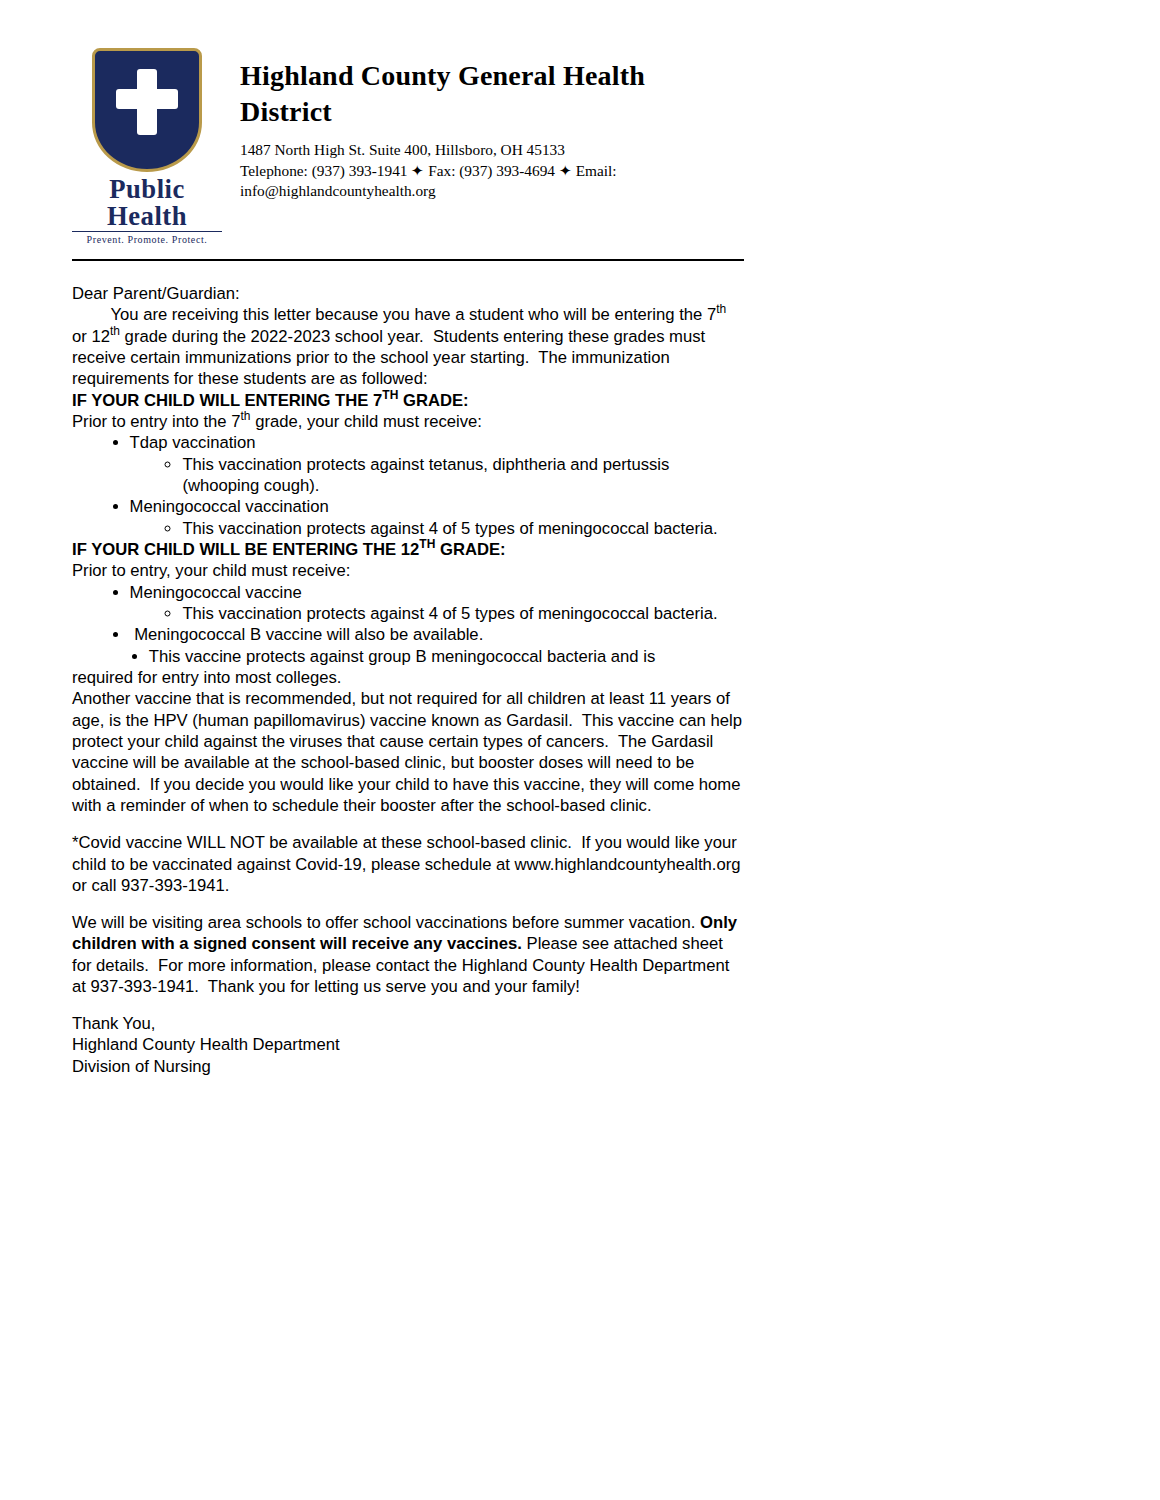Public Health
Prevent. Promote. Protect.
Highland County General Health District
1487 North High St. Suite 400, Hillsboro, OH 45133
Telephone: (937) 393-1941 ✦ Fax: (937) 393-4694 ✦ Email: info@highlandcountyhealth.org
Dear Parent/Guardian:
You are receiving this letter because you have a student who will be entering the 7th or 12th grade during the 2022-2023 school year. Students entering these grades must receive certain immunizations prior to the school year starting. The immunization requirements for these students are as followed:
IF YOUR CHILD WILL ENTERING THE 7TH GRADE:
Prior to entry into the 7th grade, your child must receive:
Tdap vaccination
This vaccination protects against tetanus, diphtheria and pertussis (whooping cough).
Meningococcal vaccination
This vaccination protects against 4 of 5 types of meningococcal bacteria.
IF YOUR CHILD WILL BE ENTERING THE 12TH GRADE:
Prior to entry, your child must receive:
Meningococcal vaccine
This vaccination protects against 4 of 5 types of meningococcal bacteria.
Meningococcal B vaccine will also be available.
This vaccine protects against group B meningococcal bacteria and is
required for entry into most colleges.
Another vaccine that is recommended, but not required for all children at least 11 years of age, is the HPV (human papillomavirus) vaccine known as Gardasil. This vaccine can help protect your child against the viruses that cause certain types of cancers. The Gardasil vaccine will be available at the school-based clinic, but booster doses will need to be obtained. If you decide you would like your child to have this vaccine, they will come home with a reminder of when to schedule their booster after the school-based clinic.
*Covid vaccine WILL NOT be available at these school-based clinic. If you would like your child to be vaccinated against Covid-19, please schedule at www.highlandcountyhealth.org or call 937-393-1941.
We will be visiting area schools to offer school vaccinations before summer vacation. Only children with a signed consent will receive any vaccines. Please see attached sheet for details. For more information, please contact the Highland County Health Department at 937-393-1941. Thank you for letting us serve you and your family!
Thank You,
Highland County Health Department
Division of Nursing